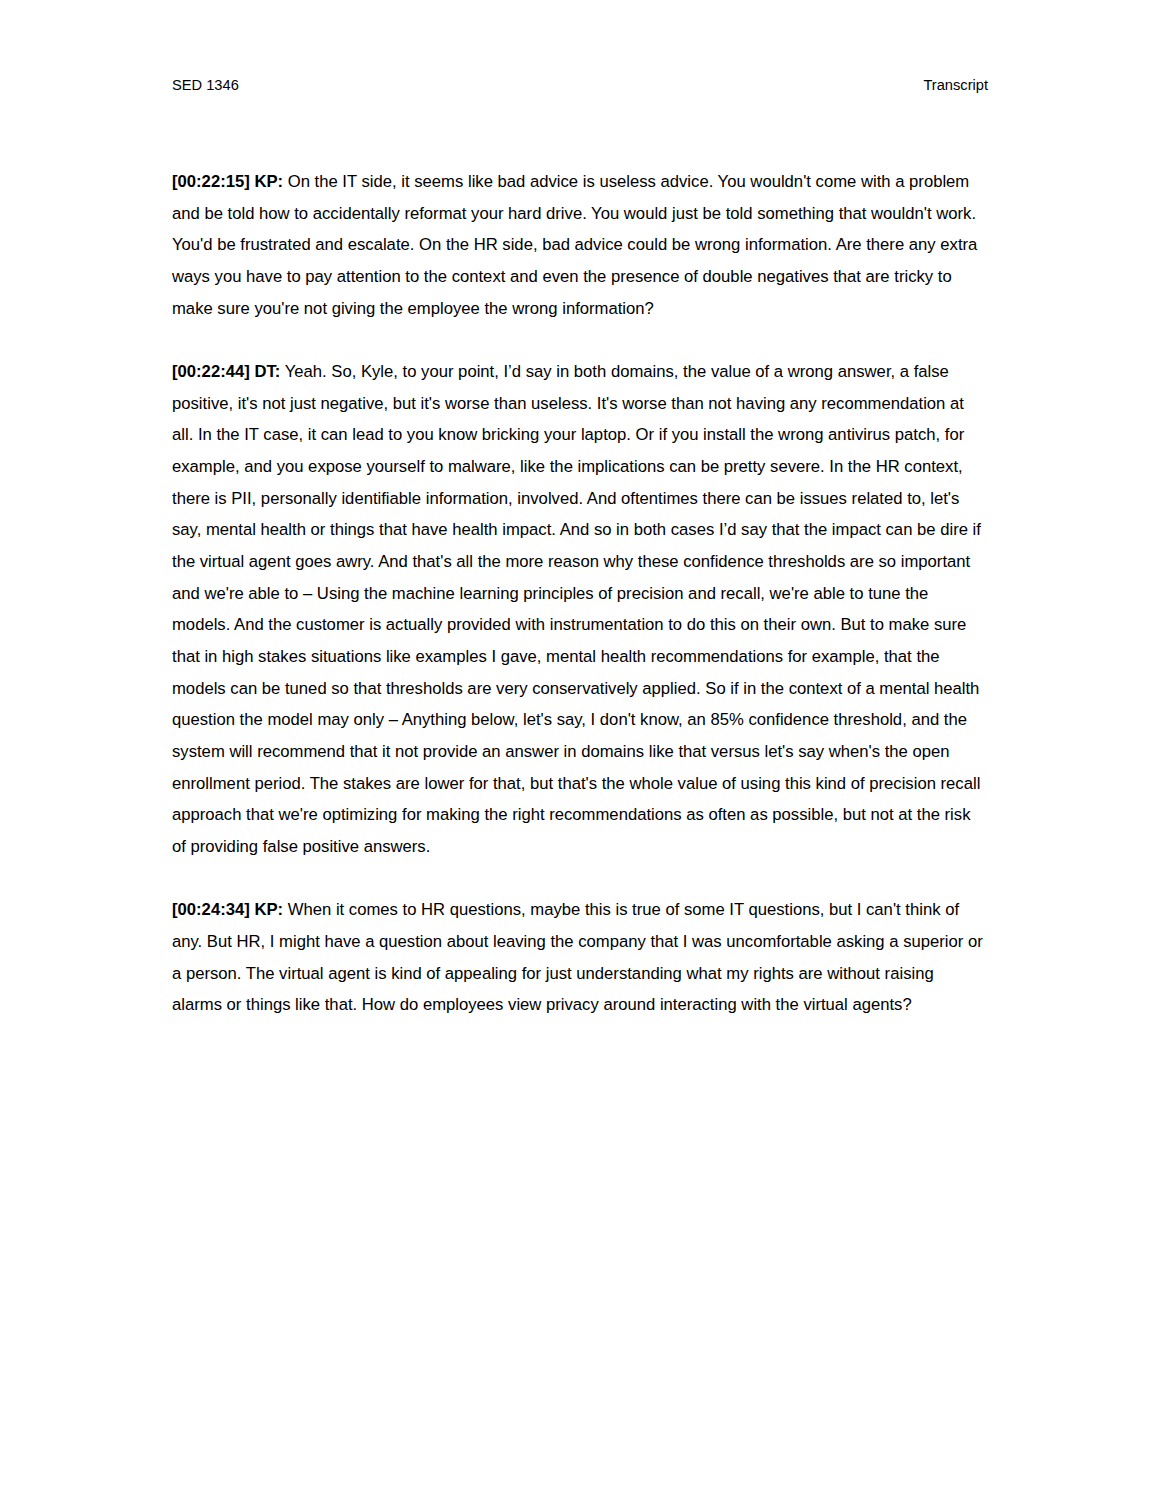SED 1346 Transcript
[00:22:15] KP: On the IT side, it seems like bad advice is useless advice. You wouldn't come with a problem and be told how to accidentally reformat your hard drive. You would just be told something that wouldn't work. You'd be frustrated and escalate. On the HR side, bad advice could be wrong information. Are there any extra ways you have to pay attention to the context and even the presence of double negatives that are tricky to make sure you're not giving the employee the wrong information?
[00:22:44] DT: Yeah. So, Kyle, to your point, I’d say in both domains, the value of a wrong answer, a false positive, it's not just negative, but it's worse than useless. It's worse than not having any recommendation at all. In the IT case, it can lead to you know bricking your laptop. Or if you install the wrong antivirus patch, for example, and you expose yourself to malware, like the implications can be pretty severe. In the HR context, there is PII, personally identifiable information, involved. And oftentimes there can be issues related to, let's say, mental health or things that have health impact. And so in both cases I’d say that the impact can be dire if the virtual agent goes awry. And that's all the more reason why these confidence thresholds are so important and we're able to – Using the machine learning principles of precision and recall, we're able to tune the models. And the customer is actually provided with instrumentation to do this on their own. But to make sure that in high stakes situations like examples I gave, mental health recommendations for example, that the models can be tuned so that thresholds are very conservatively applied. So if in the context of a mental health question the model may only – Anything below, let's say, I don't know, an 85% confidence threshold, and the system will recommend that it not provide an answer in domains like that versus let's say when's the open enrollment period. The stakes are lower for that, but that's the whole value of using this kind of precision recall approach that we're optimizing for making the right recommendations as often as possible, but not at the risk of providing false positive answers.
[00:24:34] KP: When it comes to HR questions, maybe this is true of some IT questions, but I can't think of any. But HR, I might have a question about leaving the company that I was uncomfortable asking a superior or a person. The virtual agent is kind of appealing for just understanding what my rights are without raising alarms or things like that. How do employees view privacy around interacting with the virtual agents?